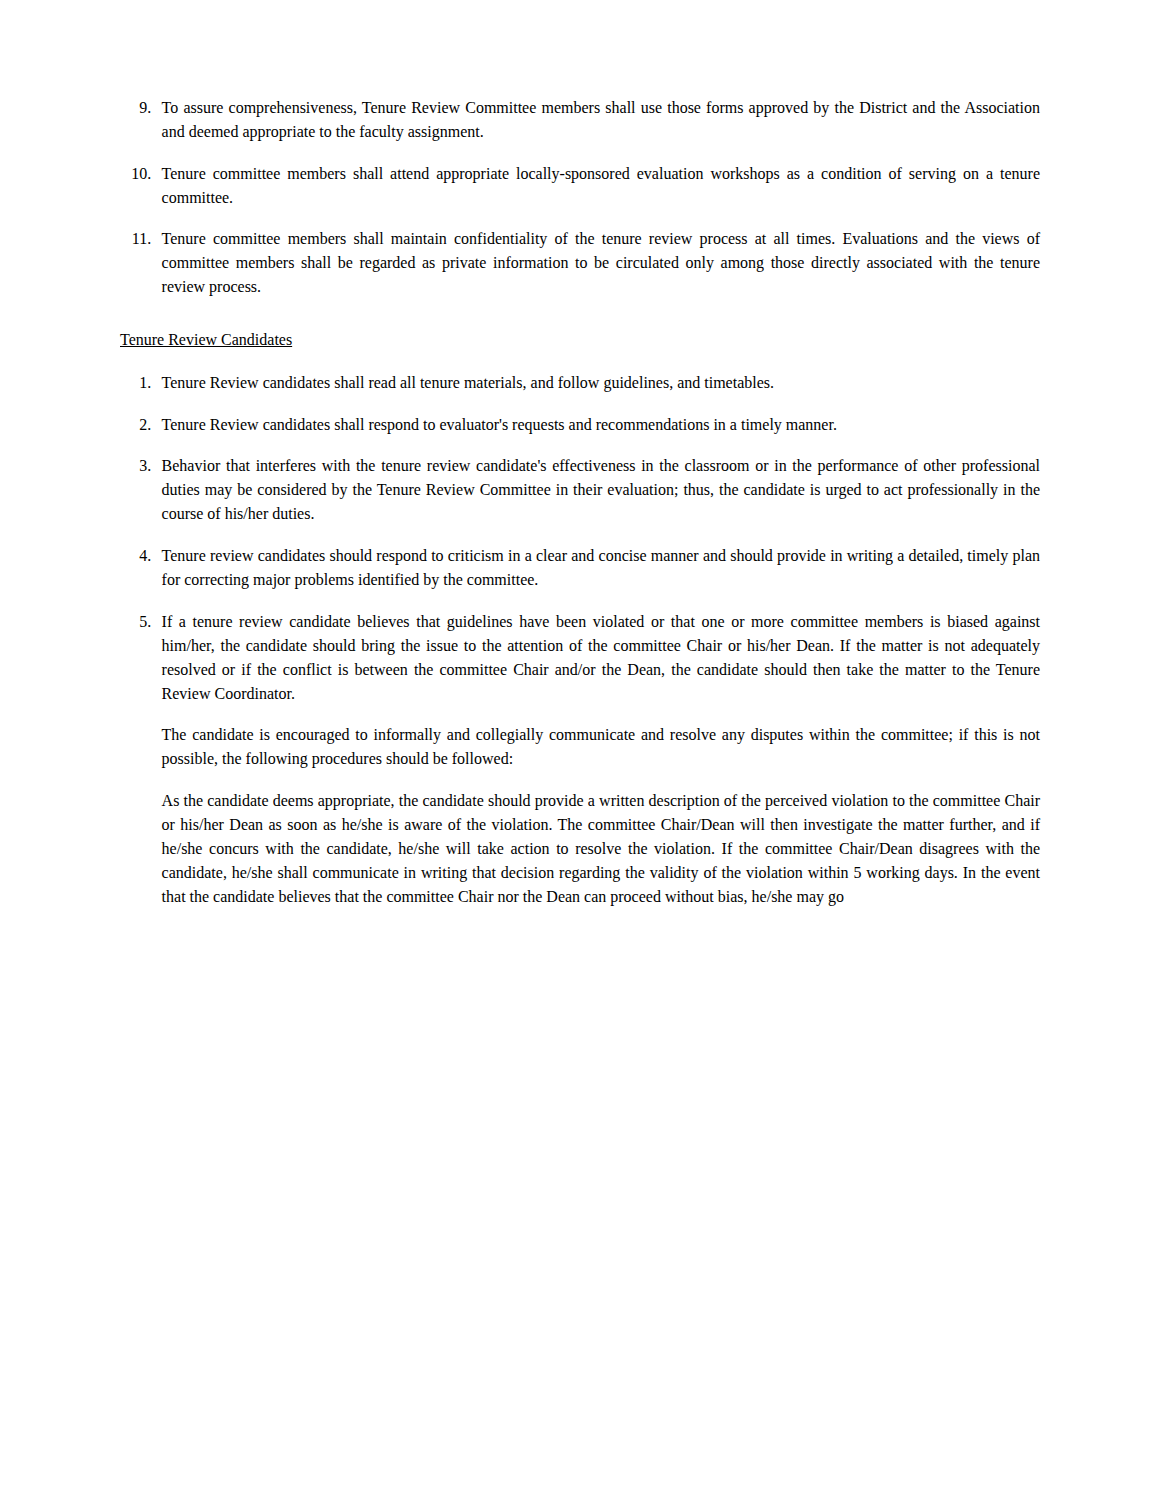To assure comprehensiveness, Tenure Review Committee members shall use those forms approved by the District and the Association and deemed appropriate to the faculty assignment.
Tenure committee members shall attend appropriate locally-sponsored evaluation workshops as a condition of serving on a tenure committee.
Tenure committee members shall maintain confidentiality of the tenure review process at all times. Evaluations and the views of committee members shall be regarded as private information to be circulated only among those directly associated with the tenure review process.
Tenure Review Candidates
Tenure Review candidates shall read all tenure materials, and follow guidelines, and timetables.
Tenure Review candidates shall respond to evaluator's requests and recommendations in a timely manner.
Behavior that interferes with the tenure review candidate's effectiveness in the classroom or in the performance of other professional duties may be considered by the Tenure Review Committee in their evaluation; thus, the candidate is urged to act professionally in the course of his/her duties.
Tenure review candidates should respond to criticism in a clear and concise manner and should provide in writing a detailed, timely plan for correcting major problems identified by the committee.
If a tenure review candidate believes that guidelines have been violated or that one or more committee members is biased against him/her, the candidate should bring the issue to the attention of the committee Chair or his/her Dean. If the matter is not adequately resolved or if the conflict is between the committee Chair and/or the Dean, the candidate should then take the matter to the Tenure Review Coordinator.
The candidate is encouraged to informally and collegially communicate and resolve any disputes within the committee; if this is not possible, the following procedures should be followed:
As the candidate deems appropriate, the candidate should provide a written description of the perceived violation to the committee Chair or his/her Dean as soon as he/she is aware of the violation. The committee Chair/Dean will then investigate the matter further, and if he/she concurs with the candidate, he/she will take action to resolve the violation. If the committee Chair/Dean disagrees with the candidate, he/she shall communicate in writing that decision regarding the validity of the violation within 5 working days. In the event that the candidate believes that the committee Chair nor the Dean can proceed without bias, he/she may go